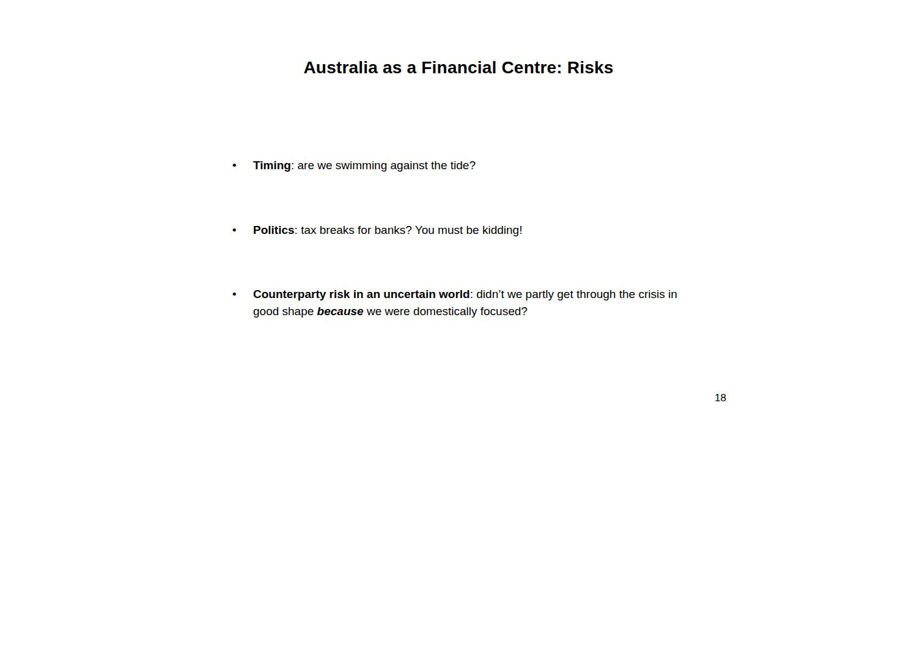Australia as a Financial Centre: Risks
Timing: are we swimming against the tide?
Politics: tax breaks for banks? You must be kidding!
Counterparty risk in an uncertain world: didn’t we partly get through the crisis in good shape because we were domestically focused?
18